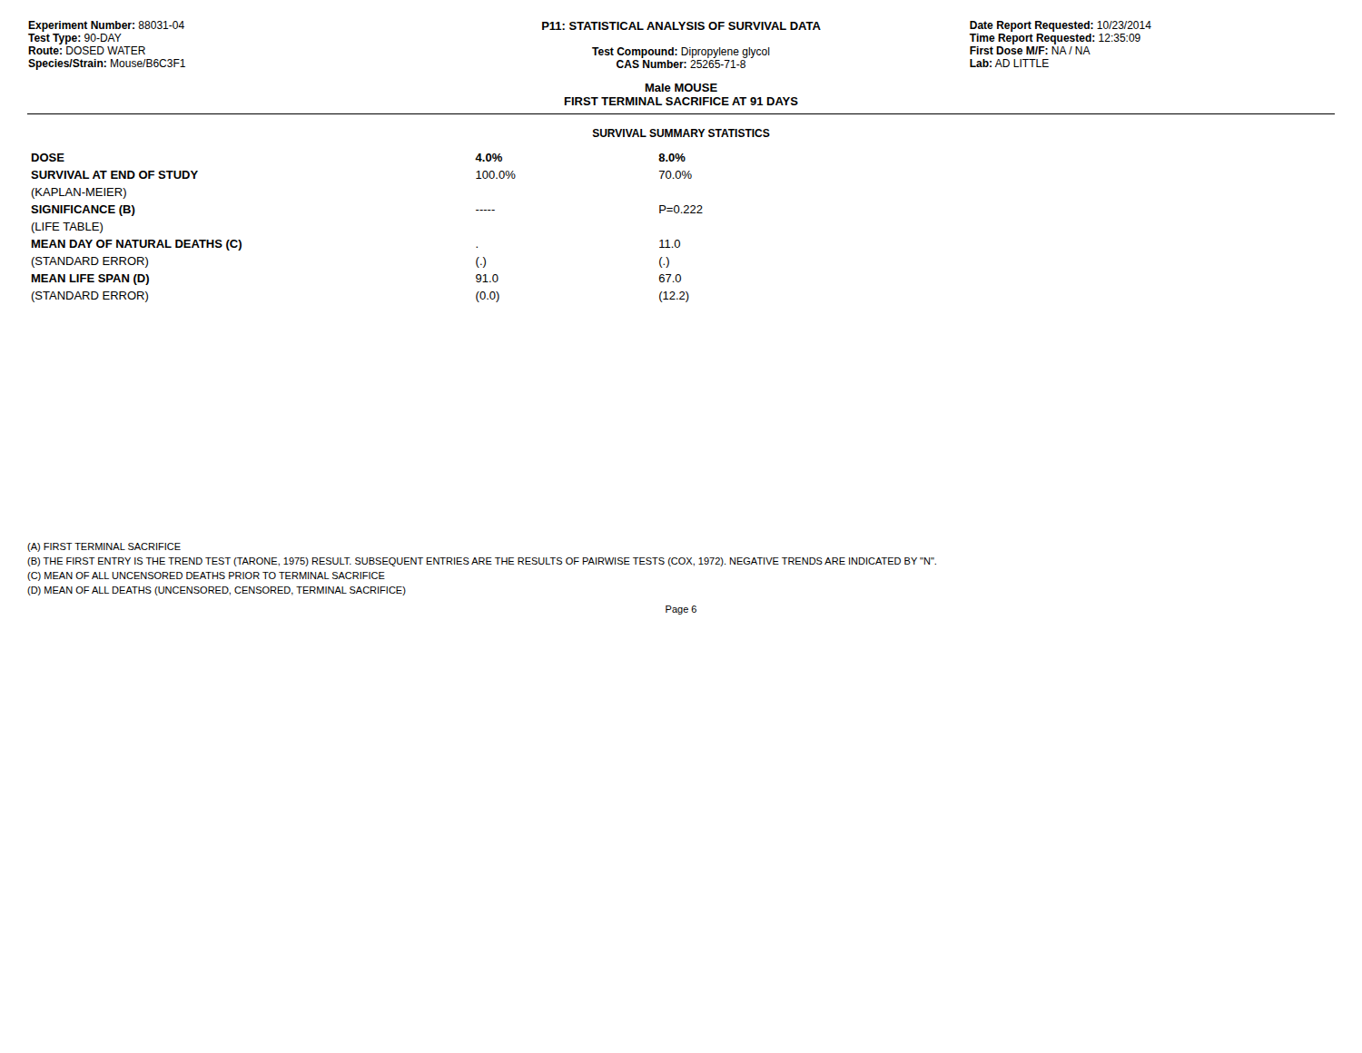| Experiment Number: 88031-04 Test Type: 90-DAY Route: DOSED WATER Species/Strain: Mouse/B6C3F1 | P11: STATISTICAL ANALYSIS OF SURVIVAL DATA Test Compound: Dipropylene glycol CAS Number: 25265-71-8 | Date Report Requested: 10/23/2014 Time Report Requested: 12:35:09 First Dose M/F: NA / NA Lab: AD LITTLE |
Male MOUSE
FIRST TERMINAL SACRIFICE AT 91 DAYS
SURVIVAL SUMMARY STATISTICS
| DOSE | 4.0% | 8.0% | |
| SURVIVAL AT END OF STUDY | 100.0% | 70.0% | |
| (KAPLAN-MEIER) | | | |
| SIGNIFICANCE (B) | ----- | P=0.222 | |
| (LIFE TABLE) | | | |
| MEAN DAY OF NATURAL DEATHS (C) | . | 11.0 | |
| (STANDARD ERROR) | (.) | (.) | |
| MEAN LIFE SPAN (D) | 91.0 | 67.0 | |
| (STANDARD ERROR) | (0.0) | (12.2) | |
(A) FIRST TERMINAL SACRIFICE
(B) THE FIRST ENTRY IS THE TREND TEST (TARONE, 1975) RESULT. SUBSEQUENT ENTRIES ARE THE RESULTS OF PAIRWISE TESTS (COX, 1972). NEGATIVE TRENDS ARE INDICATED BY "N".
(C) MEAN OF ALL UNCENSORED DEATHS PRIOR TO TERMINAL SACRIFICE
(D) MEAN OF ALL DEATHS (UNCENSORED, CENSORED, TERMINAL SACRIFICE)
Page 6